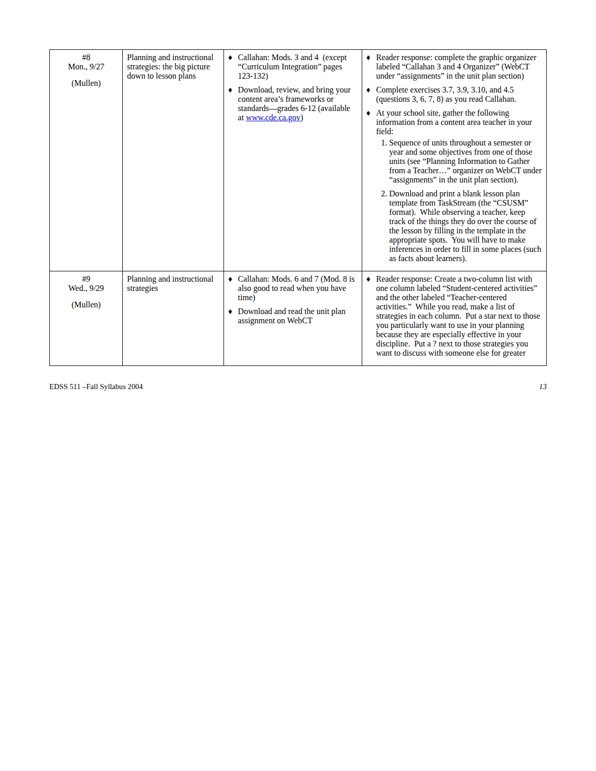| #8 Mon., 9/27 (Mullen) | Planning and instructional strategies: the big picture down to lesson plans | Callahan: Mods. 3 and 4 (except “Curriculum Integration” pages 123-132) Download, review, and bring your content area’s frameworks or standards—grades 6-12 (available at www.cde.ca.gov ) | Reader response: complete the graphic organizer labeled “Callahan 3 and 4 Organizer” (WebCT under “assignments” in the unit plan section) Complete exercises 3.7, 3.9, 3.10, and 4.5 (questions 3, 6, 7, 8) as you read Callahan. At your school site, gather the following information from a content area teacher in your field: Sequence of units throughout a semester or year and some objectives from one of those units (see “Planning Information to Gather from a Teacher…” organizer on WebCT under “assignments” in the unit plan section). Download and print a blank lesson plan template from TaskStream (the “CSUSM” format). While observing a teacher, keep track of the things they do over the course of the lesson by filling in the template in the appropriate spots. You will have to make inferences in order to fill in some places (such as facts about learners). |
| #9 Wed., 9/29 (Mullen) | Planning and instructional strategies | Callahan: Mods. 6 and 7 (Mod. 8 is also good to read when you have time) Download and read the unit plan assignment on WebCT | Reader response: Create a two-column list with one column labeled “Student-centered activities” and the other labeled “Teacher-centered activities.” While you read, make a list of strategies in each column. Put a star next to those you particularly want to use in your planning because they are especially effective in your discipline. Put a ? next to those strategies you want to discuss with someone else for greater |
EDSS 511 –Fall Syllabus 2004 13